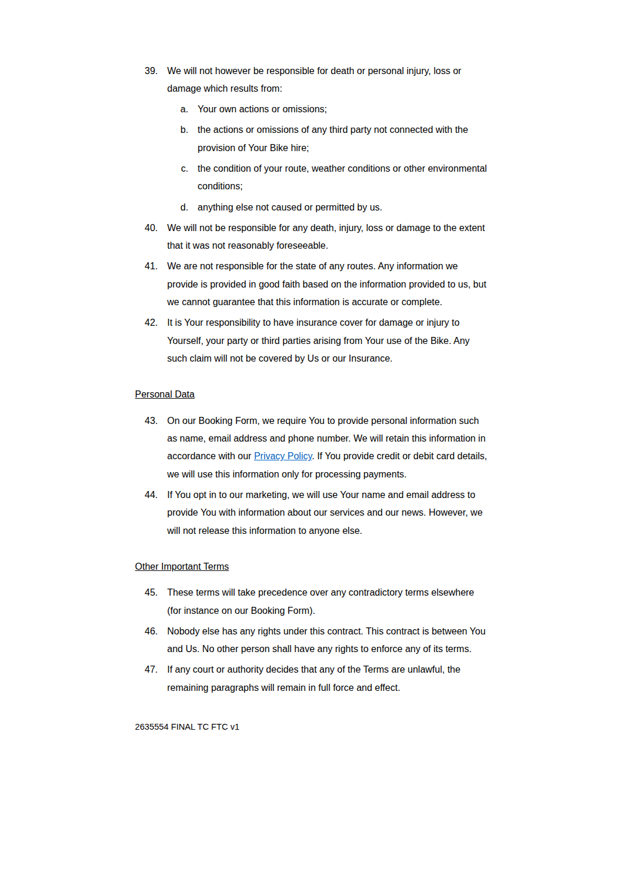We will not however be responsible for death or personal injury, loss or damage which results from:
Your own actions or omissions;
the actions or omissions of any third party not connected with the provision of Your Bike hire;
the condition of your route, weather conditions or other environmental conditions;
anything else not caused or permitted by us.
We will not be responsible for any death, injury, loss or damage to the extent that it was not reasonably foreseeable.
We are not responsible for the state of any routes. Any information we provide is provided in good faith based on the information provided to us, but we cannot guarantee that this information is accurate or complete.
It is Your responsibility to have insurance cover for damage or injury to Yourself, your party or third parties arising from Your use of the Bike. Any such claim will not be covered by Us or our Insurance.
Personal Data
On our Booking Form, we require You to provide personal information such as name, email address and phone number. We will retain this information in accordance with our Privacy Policy. If You provide credit or debit card details, we will use this information only for processing payments.
If You opt in to our marketing, we will use Your name and email address to provide You with information about our services and our news. However, we will not release this information to anyone else.
Other Important Terms
These terms will take precedence over any contradictory terms elsewhere (for instance on our Booking Form).
Nobody else has any rights under this contract. This contract is between You and Us. No other person shall have any rights to enforce any of its terms.
If any court or authority decides that any of the Terms are unlawful, the remaining paragraphs will remain in full force and effect.
2635554 FINAL TC FTC v1